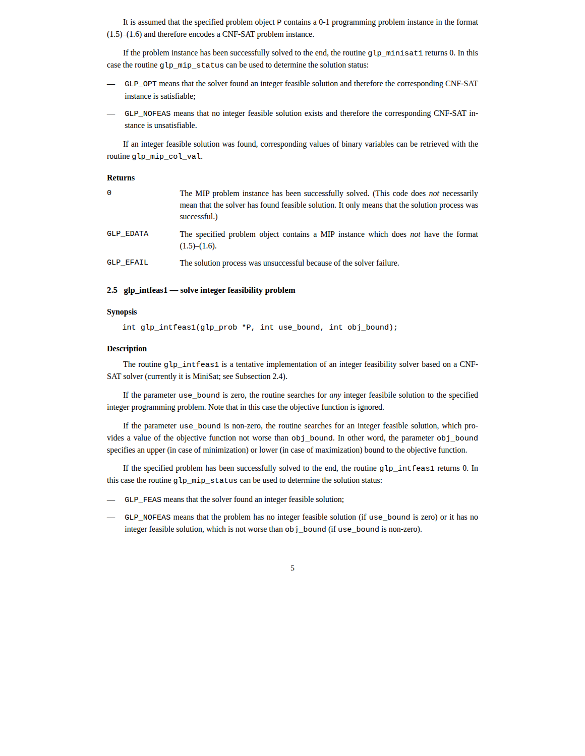It is assumed that the specified problem object P contains a 0-1 programming problem instance in the format (1.5)–(1.6) and therefore encodes a CNF-SAT problem instance.
If the problem instance has been successfully solved to the end, the routine glp_minisat1 returns 0. In this case the routine glp_mip_status can be used to determine the solution status:
GLP_OPT means that the solver found an integer feasible solution and therefore the corresponding CNF-SAT instance is satisfiable;
GLP_NOFEAS means that no integer feasible solution exists and therefore the corresponding CNF-SAT instance is unsatisfiable.
If an integer feasible solution was found, corresponding values of binary variables can be retrieved with the routine glp_mip_col_val.
Returns
0
The MIP problem instance has been successfully solved. (This code does not necessarily mean that the solver has found feasible solution. It only means that the solution process was successful.)
GLP_EDATA
The specified problem object contains a MIP instance which does not have the format (1.5)–(1.6).
GLP_EFAIL
The solution process was unsuccessful because of the solver failure.
2.5 glp_intfeas1 — solve integer feasibility problem
Synopsis
int glp_intfeas1(glp_prob *P, int use_bound, int obj_bound);
Description
The routine glp_intfeas1 is a tentative implementation of an integer feasibility solver based on a CNF-SAT solver (currently it is MiniSat; see Subsection 2.4).
If the parameter use_bound is zero, the routine searches for any integer feasibile solution to the specified integer programming problem. Note that in this case the objective function is ignored.
If the parameter use_bound is non-zero, the routine searches for an integer feasible solution, which provides a value of the objective function not worse than obj_bound. In other word, the parameter obj_bound specifies an upper (in case of minimization) or lower (in case of maximization) bound to the objective function.
If the specified problem has been successfully solved to the end, the routine glp_intfeas1 returns 0. In this case the routine glp_mip_status can be used to determine the solution status:
GLP_FEAS means that the solver found an integer feasible solution;
GLP_NOFEAS means that the problem has no integer feasible solution (if use_bound is zero) or it has no integer feasible solution, which is not worse than obj_bound (if use_bound is non-zero).
5